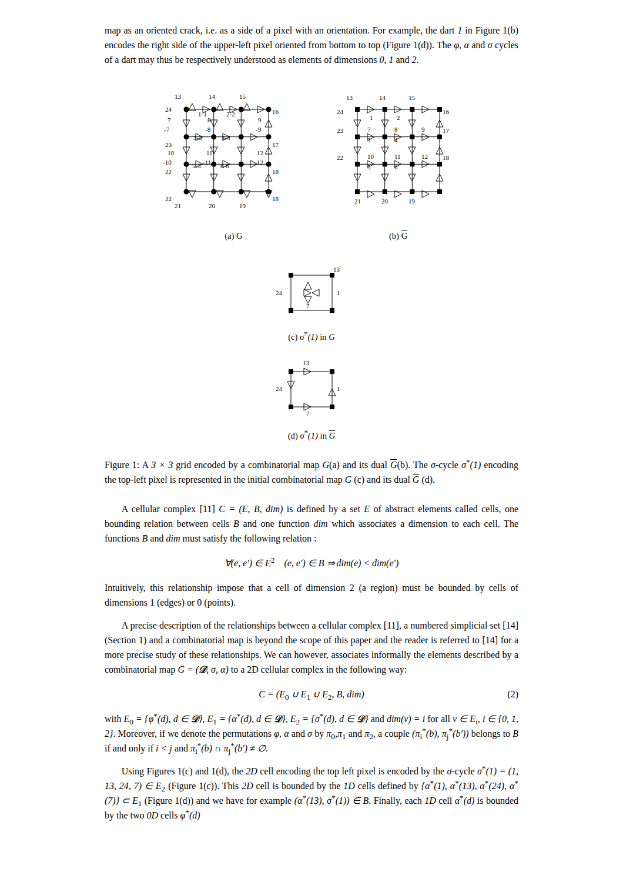map as an oriented crack, i.e. as a side of a pixel with an orientation. For example, the dart 1 in Figure 1(b) encodes the right side of the upper-left pixel oriented from bottom to top (Figure 1(d)). The φ, α and σ cycles of a dart may thus be respectively understood as elements of dimensions 0, 1 and 2.
13 14 15 24 16 1-1 2-2 7 8 9 -7 -8 -9 3-3 4-4 23 17 10 11 12 -10 -11 -12 22 18 5-5 6-6 22 21 20 19 18
(a) G
13 14 15 24 16 1 2 23 17 7 8 9 3 4 22 18 10 11 12 5 6 21 20 19
(b) G
13 24 1 7
(c) σ*(1) in G
13 24 1 7
(d) σ*(1) in G
Figure 1: A 3 × 3 grid encoded by a combinatorial map G(a) and its dual G(b). The σ-cycle σ*(1) encoding the top-left pixel is represented in the initial combinatorial map G (c) and its dual G (d).
A cellular complex [11] C = (E, B, dim) is defined by a set E of abstract elements called cells, one bounding relation between cells B and one function dim which associates a dimension to each cell. The functions B and dim must satisfy the following relation :
∀(e, e′) ∈ E2 (e, e′) ∈ B ⇒ dim(e) < dim(e′)
Intuitively, this relationship impose that a cell of dimension 2 (a region) must be bounded by cells of dimensions 1 (edges) or 0 (points).
A precise description of the relationships between a cellular complex [11], a numbered simplicial set [14] (Section 1) and a combinatorial map is beyond the scope of this paper and the reader is referred to [14] for a more precise study of these relationships. We can however, associates informally the elements described by a combinatorial map G = (𝒟, σ, α) to a 2D cellular complex in the following way:
C = (E0 ∪ E1 ∪ E2, B, dim) (2)
with E0 = {φ*(d), d ∈ 𝒟}, E1 = {α*(d), d ∈ 𝒟}, E2 = {σ*(d), d ∈ 𝒟} and dim(v) = i for all v ∈ Ei, i ∈ {0, 1, 2}. Moreover, if we denote the permutations φ, α and σ by π0,π1 and π2, a couple (πi*(b), πj*(b′)) belongs to B if and only if i < j and πi*(b) ∩ πj*(b′) ≠ ∅.
Using Figures 1(c) and 1(d), the 2D cell encoding the top left pixel is encoded by the σ-cycle σ*(1) = (1, 13, 24, 7) ∈ E2 (Figure 1(c)). This 2D cell is bounded by the 1D cells defined by {α*(1), α*(13), α*(24), α*(7)} ⊂ E1 (Figure 1(d)) and we have for example (α*(13), σ*(1)) ∈ B. Finally, each 1D cell α*(d) is bounded by the two 0D cells φ*(d)